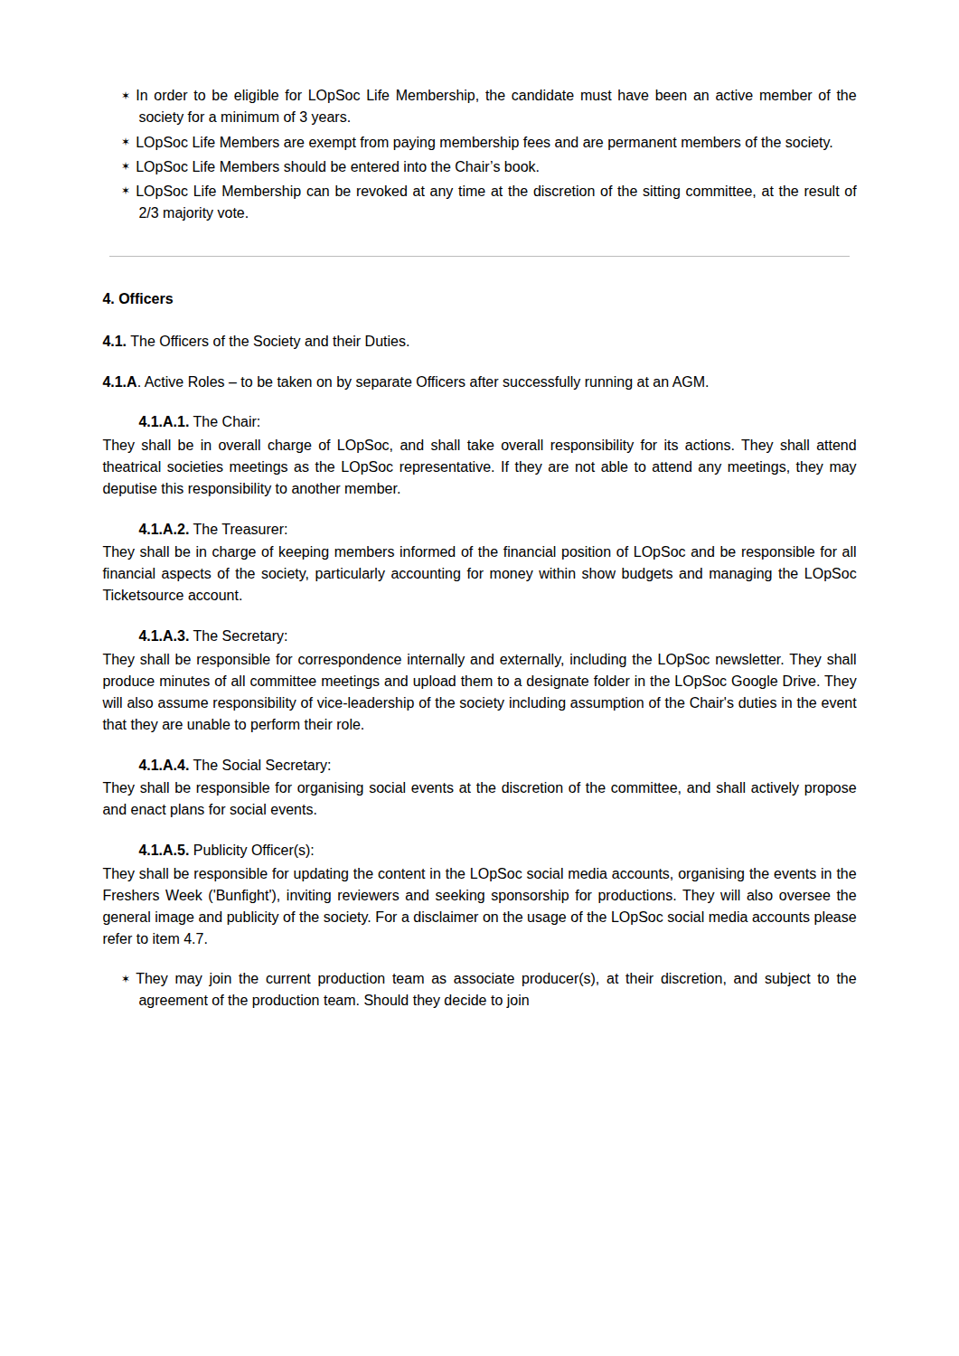In order to be eligible for LOpSoc Life Membership, the candidate must have been an active member of the society for a minimum of 3 years.
LOpSoc Life Members are exempt from paying membership fees and are permanent members of the society.
LOpSoc Life Members should be entered into the Chair’s book.
LOpSoc Life Membership can be revoked at any time at the discretion of the sitting committee, at the result of 2/3 majority vote.
4. Officers
4.1. The Officers of the Society and their Duties.
4.1.A. Active Roles – to be taken on by separate Officers after successfully running at an AGM.
4.1.A.1. The Chair:
They shall be in overall charge of LOpSoc, and shall take overall responsibility for its actions. They shall attend theatrical societies meetings as the LOpSoc representative. If they are not able to attend any meetings, they may deputise this responsibility to another member.
4.1.A.2. The Treasurer:
They shall be in charge of keeping members informed of the financial position of LOpSoc and be responsible for all financial aspects of the society, particularly accounting for money within show budgets and managing the LOpSoc Ticketsource account.
4.1.A.3. The Secretary:
They shall be responsible for correspondence internally and externally, including the LOpSoc newsletter. They shall produce minutes of all committee meetings and upload them to a designate folder in the LOpSoc Google Drive. They will also assume responsibility of vice-leadership of the society including assumption of the Chair's duties in the event that they are unable to perform their role.
4.1.A.4. The Social Secretary:
They shall be responsible for organising social events at the discretion of the committee, and shall actively propose and enact plans for social events.
4.1.A.5. Publicity Officer(s):
They shall be responsible for updating the content in the LOpSoc social media accounts, organising the events in the Freshers Week ('Bunfight'), inviting reviewers and seeking sponsorship for productions. They will also oversee the general image and publicity of the society. For a disclaimer on the usage of the LOpSoc social media accounts please refer to item 4.7.
They may join the current production team as associate producer(s), at their discretion, and subject to the agreement of the production team. Should they decide to join